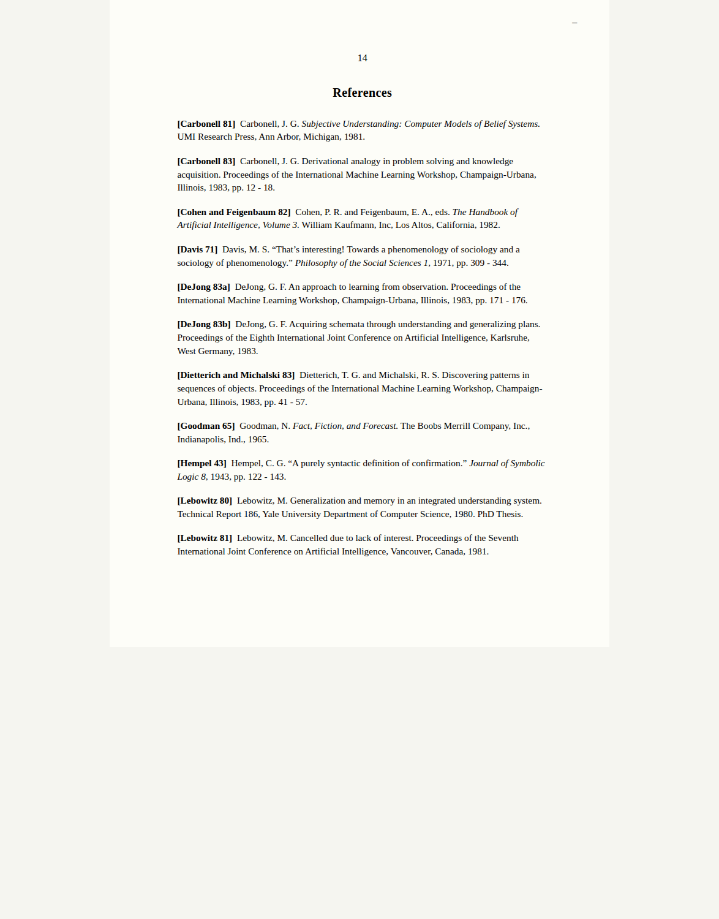–
14
References
[Carbonell 81] Carbonell, J. G. Subjective Understanding: Computer Models of Belief Systems. UMI Research Press, Ann Arbor, Michigan, 1981.
[Carbonell 83] Carbonell, J. G. Derivational analogy in problem solving and knowledge acquisition. Proceedings of the International Machine Learning Workshop, Champaign-Urbana, Illinois, 1983, pp. 12 - 18.
[Cohen and Feigenbaum 82] Cohen, P. R. and Feigenbaum, E. A., eds. The Handbook of Artificial Intelligence, Volume 3. William Kaufmann, Inc, Los Altos, California, 1982.
[Davis 71] Davis, M. S. “That’s interesting! Towards a phenomenology of sociology and a sociology of phenomenology.” Philosophy of the Social Sciences 1, 1971, pp. 309 - 344.
[DeJong 83a] DeJong, G. F. An approach to learning from observation. Proceedings of the International Machine Learning Workshop, Champaign-Urbana, Illinois, 1983, pp. 171 - 176.
[DeJong 83b] DeJong, G. F. Acquiring schemata through understanding and generalizing plans. Proceedings of the Eighth International Joint Conference on Artificial Intelligence, Karlsruhe, West Germany, 1983.
[Dietterich and Michalski 83] Dietterich, T. G. and Michalski, R. S. Discovering patterns in sequences of objects. Proceedings of the International Machine Learning Workshop, Champaign-Urbana, Illinois, 1983, pp. 41 - 57.
[Goodman 65] Goodman, N. Fact, Fiction, and Forecast. The Boobs Merrill Company, Inc., Indianapolis, Ind., 1965.
[Hempel 43] Hempel, C. G. “A purely syntactic definition of confirmation.” Journal of Symbolic Logic 8, 1943, pp. 122 - 143.
[Lebowitz 80] Lebowitz, M. Generalization and memory in an integrated understanding system. Technical Report 186, Yale University Department of Computer Science, 1980. PhD Thesis.
[Lebowitz 81] Lebowitz, M. Cancelled due to lack of interest. Proceedings of the Seventh International Joint Conference on Artificial Intelligence, Vancouver, Canada, 1981.